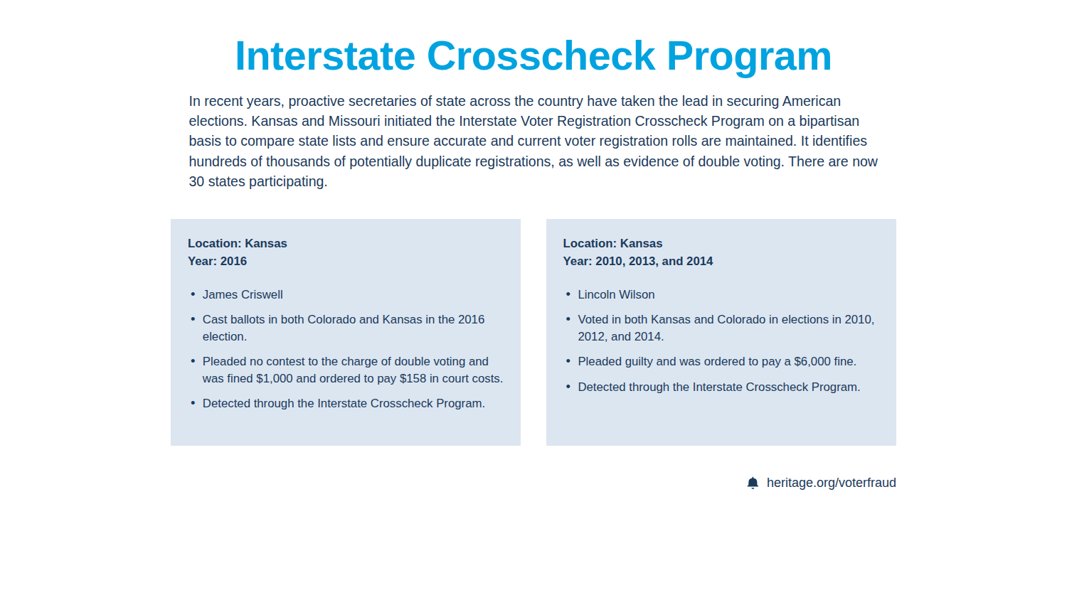Interstate Crosscheck Program
In recent years, proactive secretaries of state across the country have taken the lead in securing American elections. Kansas and Missouri initiated the Interstate Voter Registration Crosscheck Program on a bipartisan basis to compare state lists and ensure accurate and current voter registration rolls are maintained. It identifies hundreds of thousands of potentially duplicate registrations, as well as evidence of double voting. There are now 30 states participating.
Location: Kansas
Year: 2016
James Criswell
Cast ballots in both Colorado and Kansas in the 2016 election.
Pleaded no contest to the charge of double voting and was fined $1,000 and ordered to pay $158 in court costs.
Detected through the Interstate Crosscheck Program.
Location: Kansas
Year: 2010, 2013, and 2014
Lincoln Wilson
Voted in both Kansas and Colorado in elections in 2010, 2012, and 2014.
Pleaded guilty and was ordered to pay a $6,000 fine.
Detected through the Interstate Crosscheck Program.
heritage.org/voterfraud